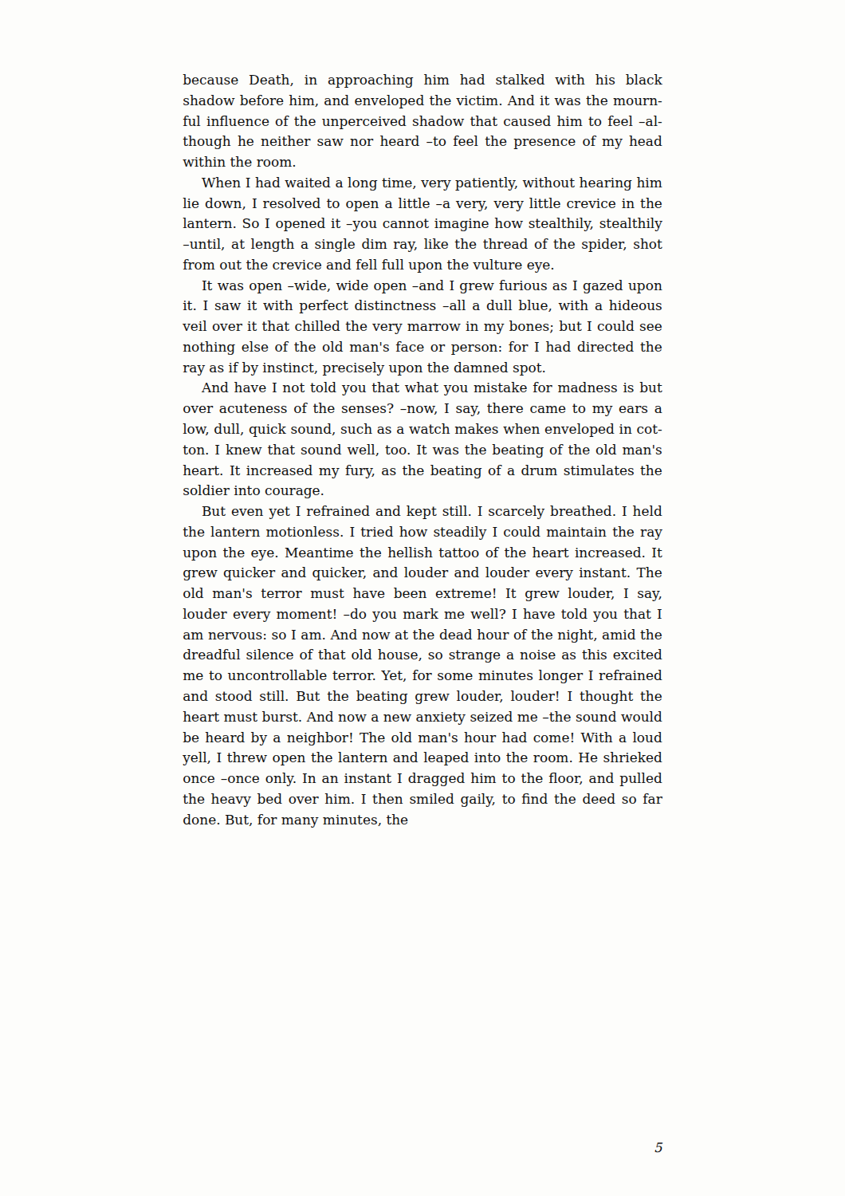because Death, in approaching him had stalked with his black shadow before him, and enveloped the victim. And it was the mournful influence of the unperceived shadow that caused him to feel –although he neither saw nor heard –to feel the presence of my head within the room.
When I had waited a long time, very patiently, without hearing him lie down, I resolved to open a little –a very, very little crevice in the lantern. So I opened it –you cannot imagine how stealthily, stealthily –until, at length a single dim ray, like the thread of the spider, shot from out the crevice and fell full upon the vulture eye.
It was open –wide, wide open –and I grew furious as I gazed upon it. I saw it with perfect distinctness –all a dull blue, with a hideous veil over it that chilled the very marrow in my bones; but I could see nothing else of the old man's face or person: for I had directed the ray as if by instinct, precisely upon the damned spot.
And have I not told you that what you mistake for madness is but over acuteness of the senses? –now, I say, there came to my ears a low, dull, quick sound, such as a watch makes when enveloped in cotton. I knew that sound well, too. It was the beating of the old man's heart. It increased my fury, as the beating of a drum stimulates the soldier into courage.
But even yet I refrained and kept still. I scarcely breathed. I held the lantern motionless. I tried how steadily I could maintain the ray upon the eye. Meantime the hellish tattoo of the heart increased. It grew quicker and quicker, and louder and louder every instant. The old man's terror must have been extreme! It grew louder, I say, louder every moment! –do you mark me well? I have told you that I am nervous: so I am. And now at the dead hour of the night, amid the dreadful silence of that old house, so strange a noise as this excited me to uncontrollable terror. Yet, for some minutes longer I refrained and stood still. But the beating grew louder, louder! I thought the heart must burst. And now a new anxiety seized me –the sound would be heard by a neighbor! The old man's hour had come! With a loud yell, I threw open the lantern and leaped into the room. He shrieked once –once only. In an instant I dragged him to the floor, and pulled the heavy bed over him. I then smiled gaily, to find the deed so far done. But, for many minutes, the
5